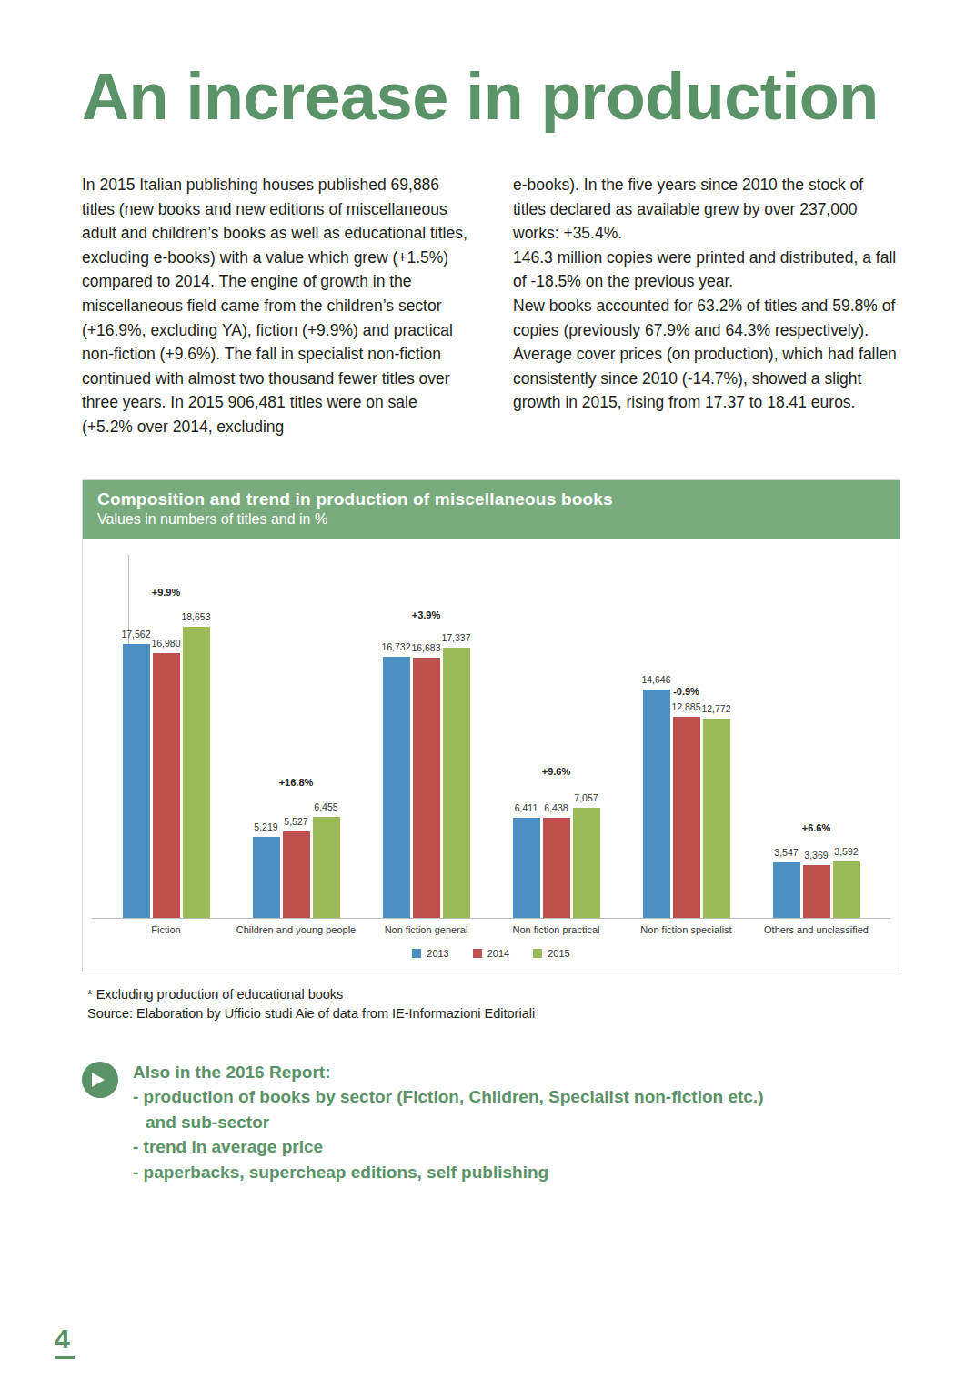An increase in production
In 2015 Italian publishing houses published 69,886 titles (new books and new editions of miscellaneous adult and children’s books as well as educational titles, excluding e-books) with a value which grew (+1.5%) compared to 2014. The engine of growth in the miscellaneous field came from the children’s sector (+16.9%, excluding YA), fiction (+9.9%) and practical non-fiction (+9.6%). The fall in specialist non-fiction continued with almost two thousand fewer titles over three years. In 2015 906,481 titles were on sale (+5.2% over 2014, excluding
e-books). In the five years since 2010 the stock of titles declared as available grew by over 237,000 works: +35.4%.
146.3 million copies were printed and distributed, a fall of -18.5% on the previous year.
New books accounted for 63.2% of titles and 59.8% of copies (previously 67.9% and 64.3% respectively).
Average cover prices (on production), which had fallen consistently since 2010 (-14.7%), showed a slight growth in 2015, rising from 17.37 to 18.41 euros.
Composition and trend in production of miscellaneous books
Values in numbers of titles and in %
+9.9%
17,562
16,980
18,653
+16.8%
5,219
5,527
6,455
+3.9%
16,732
16,683
17,337
+9.6%
6,411
6,438
7,057
-0.9%
14,646
12,885
12,772
+6.6%
3,547
3,369
3,592
Fiction
Children and young people
Non fiction general
Non fiction practical
Non fiction specialist
Others and unclassified
2013 2014 2015
* Excluding production of educational books
Source: Elaboration by Ufficio studi Aie of data from IE-Informazioni Editoriali
Also in the 2016 Report:
production of books by sector (Fiction, Children, Specialist non-fiction etc.)
and sub-sector
trend in average price
paperbacks, supercheap editions, self publishing
4